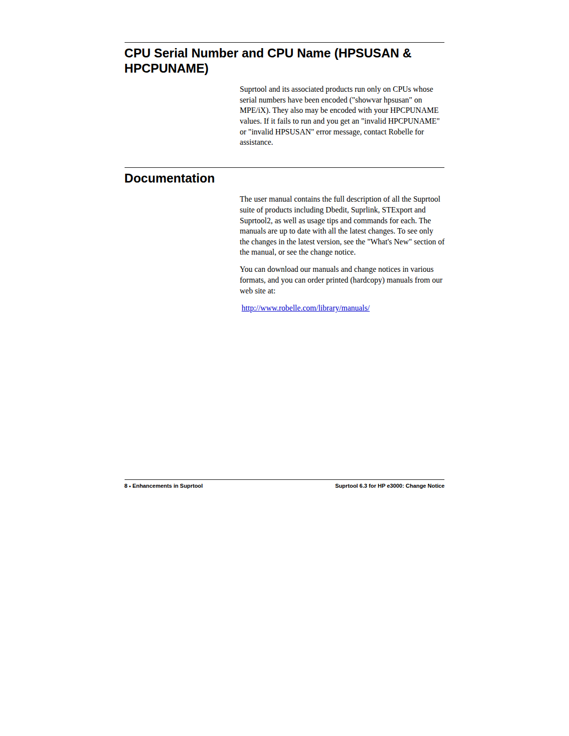CPU Serial Number and CPU Name (HPSUSAN & HPCPUNAME)
Suprtool and its associated products run only on CPUs whose serial numbers have been encoded ("showvar hpsusan" on MPE/iX). They also may be encoded with your HPCPUNAME values. If it fails to run and you get an "invalid HPCPUNAME" or "invalid HPSUSAN" error message, contact Robelle for assistance.
Documentation
The user manual contains the full description of all the Suprtool suite of products including Dbedit, Suprlink, STExport and Suprtool2, as well as usage tips and commands for each. The manuals are up to date with all the latest changes. To see only the changes in the latest version, see the "What's New" section of the manual, or see the change notice.
You can download our manuals and change notices in various formats, and you can order printed (hardcopy) manuals from our web site at:
http://www.robelle.com/library/manuals/
8 • Enhancements in Suprtool
Suprtool 6.3 for HP e3000: Change Notice